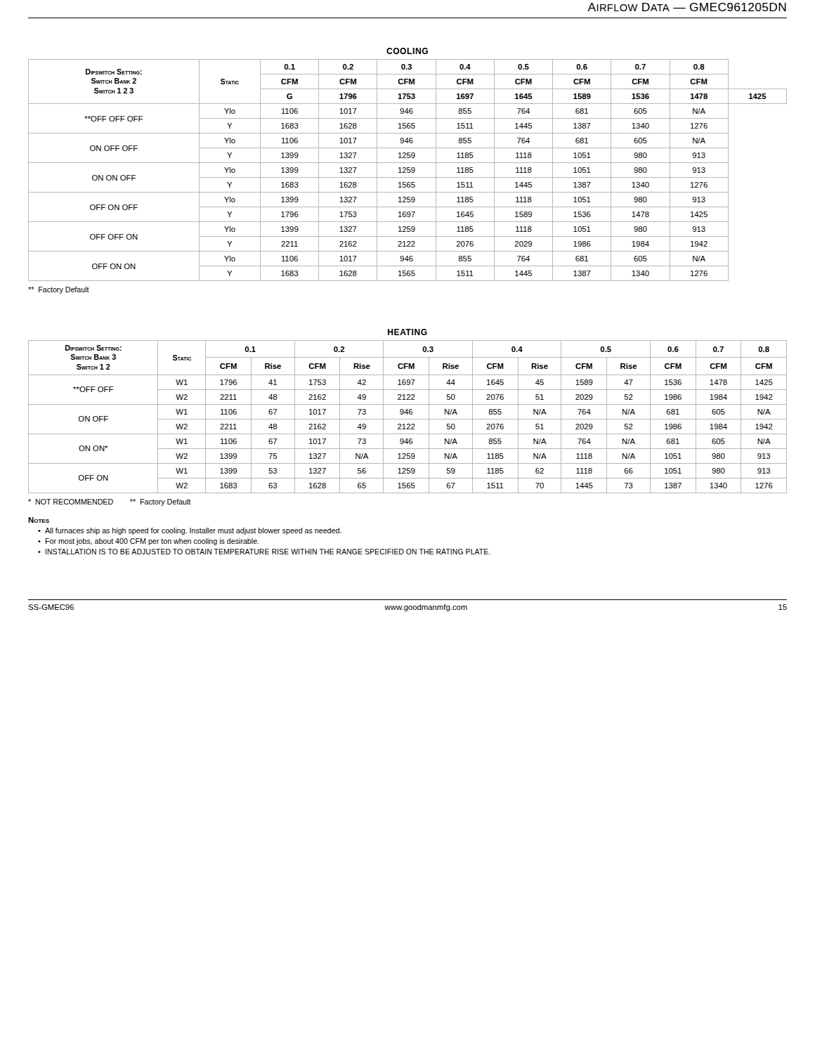AIRFLOW DATA — GMEC961205DN
COOLING
| Dipswitch Setting: Switch Bank 2 Switch 1 2 3 | Static | 0.1 | 0.2 | 0.3 | 0.4 | 0.5 | 0.6 | 0.7 | 0.8 |
| --- | --- | --- | --- | --- | --- | --- | --- | --- | --- |
| CFM | CFM | CFM | CFM | CFM | CFM | CFM | CFM |
| G | 1796 | 1753 | 1697 | 1645 | 1589 | 1536 | 1478 | 1425 |
| **OFF OFF OFF | Ylo | 1106 | 1017 | 946 | 855 | 764 | 681 | 605 | N/A |
| Y | 1683 | 1628 | 1565 | 1511 | 1445 | 1387 | 1340 | 1276 |
| ON OFF OFF | Ylo | 1106 | 1017 | 946 | 855 | 764 | 681 | 605 | N/A |
| Y | 1399 | 1327 | 1259 | 1185 | 1118 | 1051 | 980 | 913 |
| ON ON OFF | Ylo | 1399 | 1327 | 1259 | 1185 | 1118 | 1051 | 980 | 913 |
| Y | 1683 | 1628 | 1565 | 1511 | 1445 | 1387 | 1340 | 1276 |
| OFF ON OFF | Ylo | 1399 | 1327 | 1259 | 1185 | 1118 | 1051 | 980 | 913 |
| Y | 1796 | 1753 | 1697 | 1645 | 1589 | 1536 | 1478 | 1425 |
| OFF OFF ON | Ylo | 1399 | 1327 | 1259 | 1185 | 1118 | 1051 | 980 | 913 |
| Y | 2211 | 2162 | 2122 | 2076 | 2029 | 1986 | 1984 | 1942 |
| OFF ON ON | Ylo | 1106 | 1017 | 946 | 855 | 764 | 681 | 605 | N/A |
| Y | 1683 | 1628 | 1565 | 1511 | 1445 | 1387 | 1340 | 1276 |
** Factory Default
HEATING
| Dipswitch Setting: Switch Bank 3 Switch 1 2 | Static | 0.1 | 0.2 | 0.3 | 0.4 | 0.5 | 0.6 | 0.7 | 0.8 |
| --- | --- | --- | --- | --- | --- | --- | --- | --- | --- |
| CFM | Rise | CFM | Rise | CFM | Rise | CFM | Rise | CFM | Rise | CFM | CFM | CFM |
| **OFF OFF | W1 | 1796 | 41 | 1753 | 42 | 1697 | 44 | 1645 | 45 | 1589 | 47 | 1536 | 1478 | 1425 |
| W2 | 2211 | 48 | 2162 | 49 | 2122 | 50 | 2076 | 51 | 2029 | 52 | 1986 | 1984 | 1942 |
| ON OFF | W1 | 1106 | 67 | 1017 | 73 | 946 | N/A | 855 | N/A | 764 | N/A | 681 | 605 | N/A |
| W2 | 2211 | 48 | 2162 | 49 | 2122 | 50 | 2076 | 51 | 2029 | 52 | 1986 | 1984 | 1942 |
| ON ON* | W1 | 1106 | 67 | 1017 | 73 | 946 | N/A | 855 | N/A | 764 | N/A | 681 | 605 | N/A |
| W2 | 1399 | 75 | 1327 | N/A | 1259 | N/A | 1185 | N/A | 1118 | N/A | 1051 | 980 | 913 |
| OFF ON | W1 | 1399 | 53 | 1327 | 56 | 1259 | 59 | 1185 | 62 | 1118 | 66 | 1051 | 980 | 913 |
| W2 | 1683 | 63 | 1628 | 65 | 1565 | 67 | 1511 | 70 | 1445 | 73 | 1387 | 1340 | 1276 |
* NOT RECOMMENDED ** Factory Default
Notes
All furnaces ship as high speed for cooling. Installer must adjust blower speed as needed.
For most jobs, about 400 CFM per ton when cooling is desirable.
Installation is to be adjusted to obtain temperature rise within the range specified on the rating plate.
SS-GMEC96
www.goodmanmfg.com
15